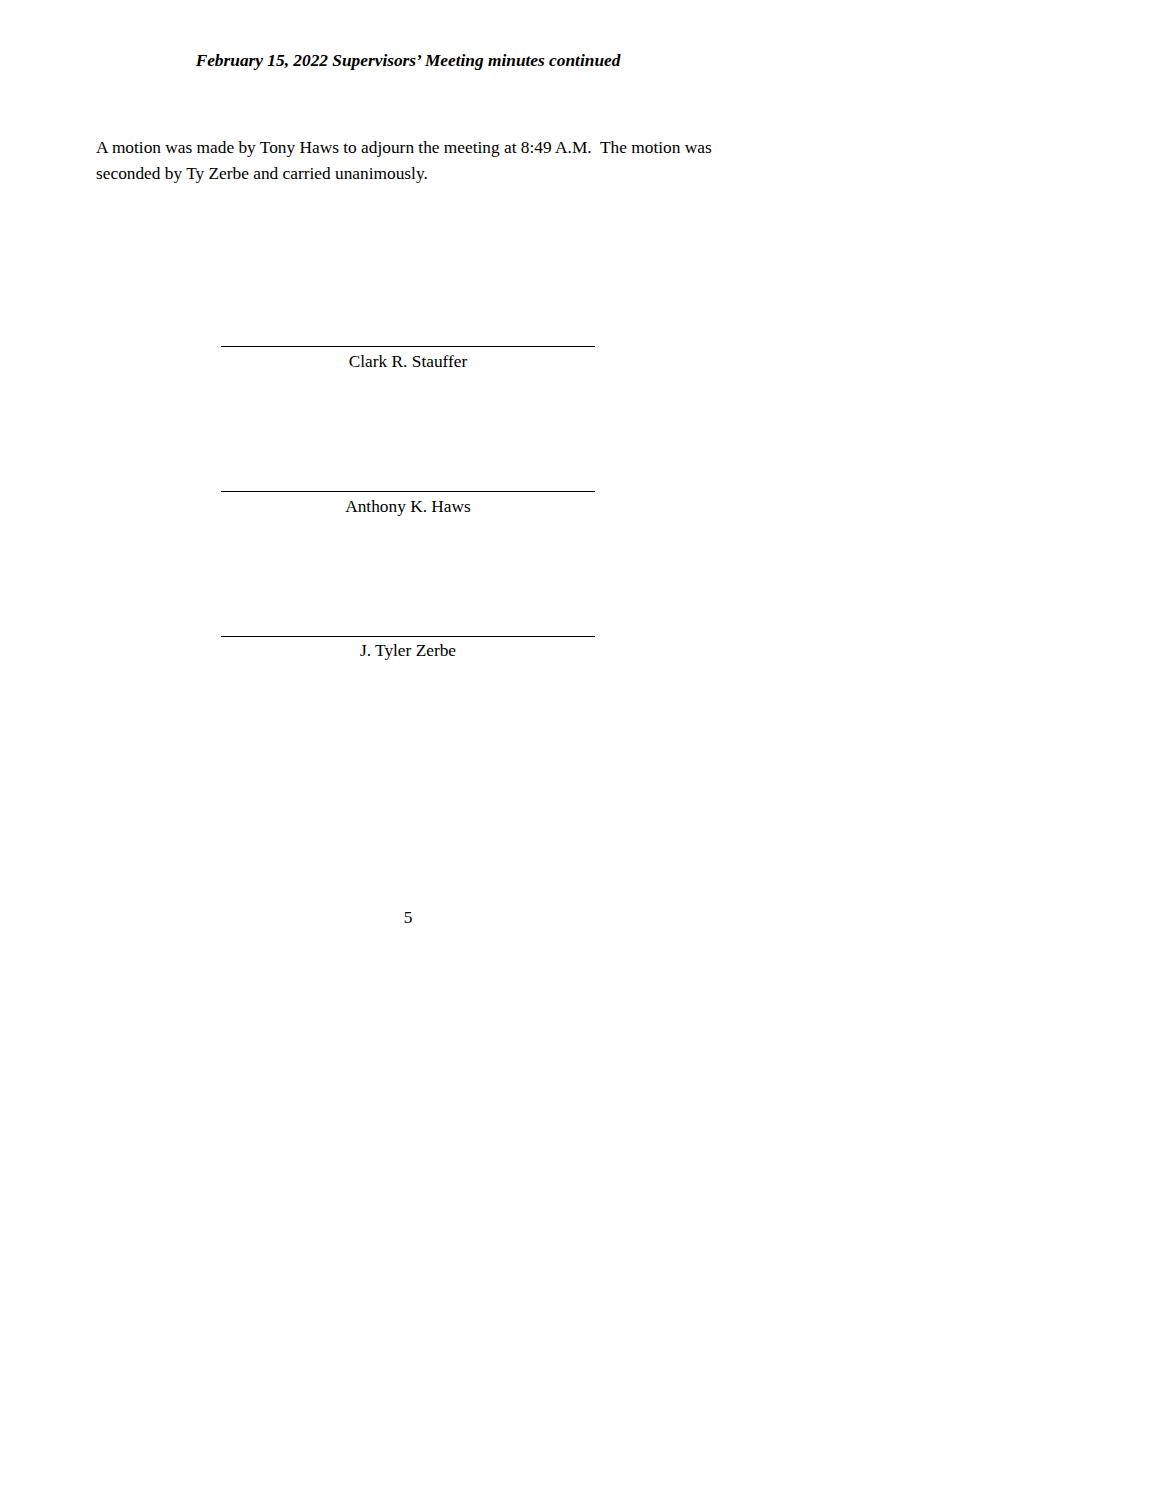February 15, 2022 Supervisors’ Meeting minutes continued
A motion was made by Tony Haws to adjourn the meeting at 8:49 A.M. The motion was seconded by Ty Zerbe and carried unanimously.
Clark R. Stauffer
Anthony K. Haws
J. Tyler Zerbe
5